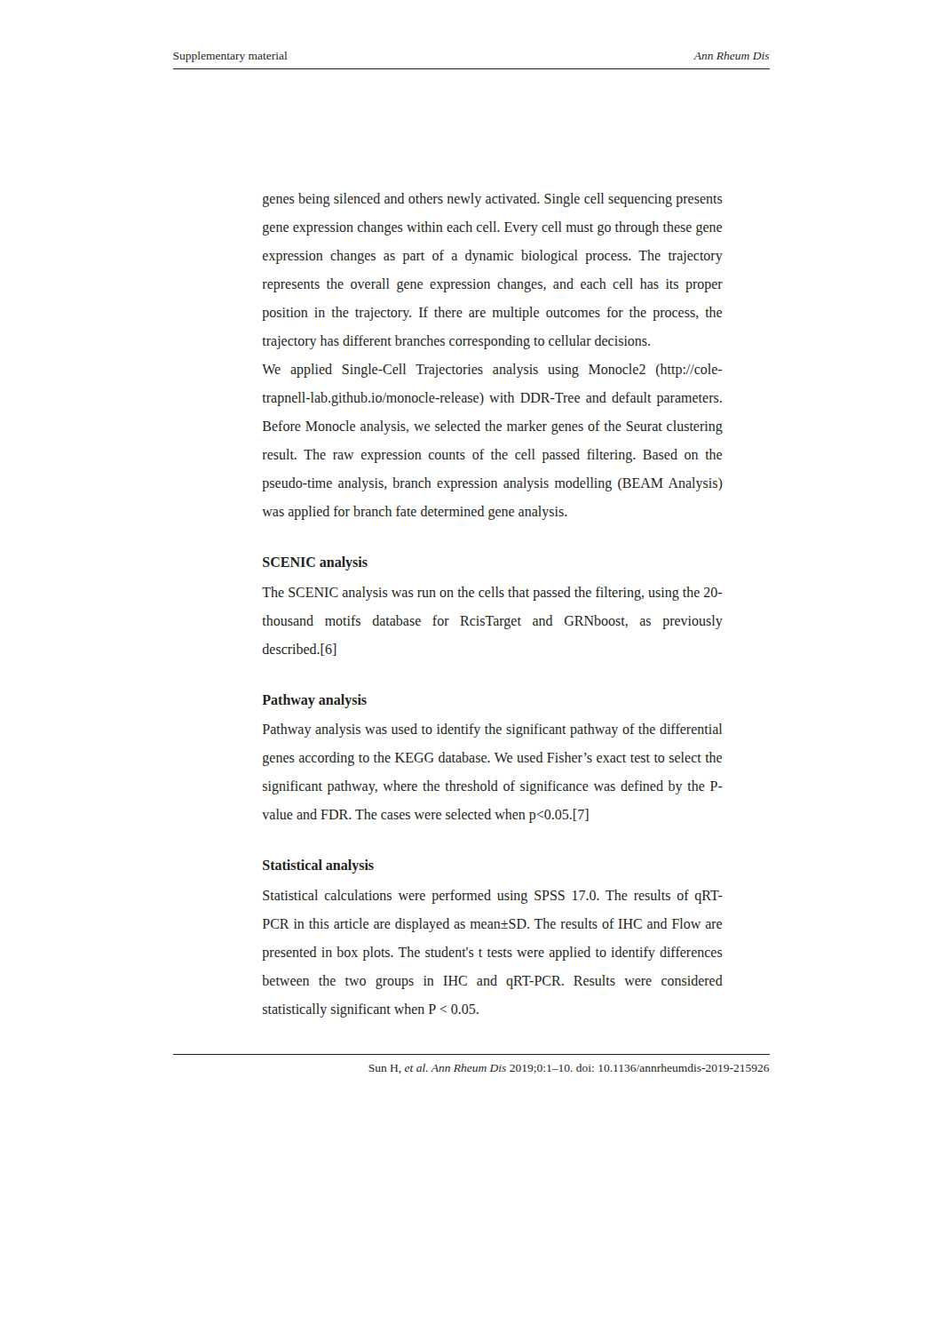Supplementary material Ann Rheum Dis
genes being silenced and others newly activated. Single cell sequencing presents gene expression changes within each cell. Every cell must go through these gene expression changes as part of a dynamic biological process. The trajectory represents the overall gene expression changes, and each cell has its proper position in the trajectory. If there are multiple outcomes for the process, the trajectory has different branches corresponding to cellular decisions.
We applied Single-Cell Trajectories analysis using Monocle2 (http://cole-trapnell-lab.github.io/monocle-release) with DDR-Tree and default parameters. Before Monocle analysis, we selected the marker genes of the Seurat clustering result. The raw expression counts of the cell passed filtering. Based on the pseudo-time analysis, branch expression analysis modelling (BEAM Analysis) was applied for branch fate determined gene analysis.
SCENIC analysis
The SCENIC analysis was run on the cells that passed the filtering, using the 20-thousand motifs database for RcisTarget and GRNboost, as previously described.[6]
Pathway analysis
Pathway analysis was used to identify the significant pathway of the differential genes according to the KEGG database. We used Fisher’s exact test to select the significant pathway, where the threshold of significance was defined by the P-value and FDR. The cases were selected when p<0.05.[7]
Statistical analysis
Statistical calculations were performed using SPSS 17.0. The results of qRT-PCR in this article are displayed as mean±SD. The results of IHC and Flow are presented in box plots. The student's t tests were applied to identify differences between the two groups in IHC and qRT-PCR. Results were considered statistically significant when P < 0.05.
Sun H, et al. Ann Rheum Dis 2019;0:1–10. doi: 10.1136/annrheumdis-2019-215926